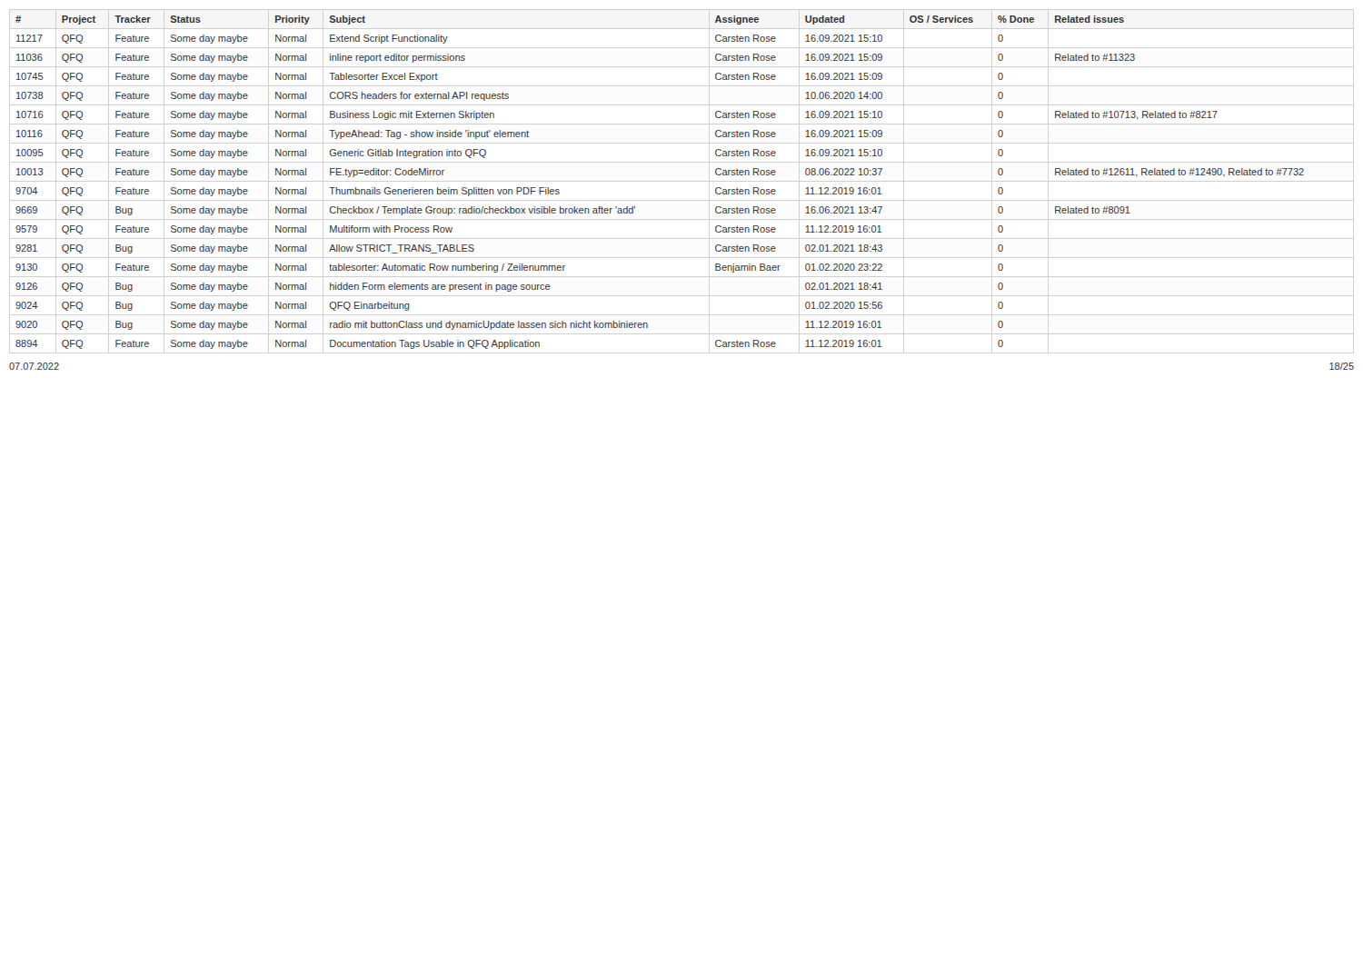| # | Project | Tracker | Status | Priority | Subject | Assignee | Updated | OS / Services | % Done | Related issues |
| --- | --- | --- | --- | --- | --- | --- | --- | --- | --- | --- |
| 11217 | QFQ | Feature | Some day maybe | Normal | Extend Script Functionality | Carsten Rose | 16.09.2021 15:10 | | 0 | |
| 11036 | QFQ | Feature | Some day maybe | Normal | inline report editor permissions | Carsten Rose | 16.09.2021 15:09 | | 0 | Related to #11323 |
| 10745 | QFQ | Feature | Some day maybe | Normal | Tablesorter Excel Export | Carsten Rose | 16.09.2021 15:09 | | 0 | |
| 10738 | QFQ | Feature | Some day maybe | Normal | CORS headers for external API requests | | 10.06.2020 14:00 | | 0 | |
| 10716 | QFQ | Feature | Some day maybe | Normal | Business Logic mit Externen Skripten | Carsten Rose | 16.09.2021 15:10 | | 0 | Related to #10713, Related to #8217 |
| 10116 | QFQ | Feature | Some day maybe | Normal | TypeAhead: Tag - show inside 'input' element | Carsten Rose | 16.09.2021 15:09 | | 0 | |
| 10095 | QFQ | Feature | Some day maybe | Normal | Generic Gitlab Integration into QFQ | Carsten Rose | 16.09.2021 15:10 | | 0 | |
| 10013 | QFQ | Feature | Some day maybe | Normal | FE.typ=editor: CodeMirror | Carsten Rose | 08.06.2022 10:37 | | 0 | Related to #12611, Related to #12490, Related to #7732 |
| 9704 | QFQ | Feature | Some day maybe | Normal | Thumbnails Generieren beim Splitten von PDF Files | Carsten Rose | 11.12.2019 16:01 | | 0 | |
| 9669 | QFQ | Bug | Some day maybe | Normal | Checkbox / Template Group: radio/checkbox visible broken after 'add' | Carsten Rose | 16.06.2021 13:47 | | 0 | Related to #8091 |
| 9579 | QFQ | Feature | Some day maybe | Normal | Multiform with Process Row | Carsten Rose | 11.12.2019 16:01 | | 0 | |
| 9281 | QFQ | Bug | Some day maybe | Normal | Allow STRICT_TRANS_TABLES | Carsten Rose | 02.01.2021 18:43 | | 0 | |
| 9130 | QFQ | Feature | Some day maybe | Normal | tablesorter: Automatic Row numbering / Zeilenummer | Benjamin Baer | 01.02.2020 23:22 | | 0 | |
| 9126 | QFQ | Bug | Some day maybe | Normal | hidden Form elements are present in page source | | 02.01.2021 18:41 | | 0 | |
| 9024 | QFQ | Bug | Some day maybe | Normal | QFQ Einarbeitung | | 01.02.2020 15:56 | | 0 | |
| 9020 | QFQ | Bug | Some day maybe | Normal | radio mit buttonClass und dynamicUpdate lassen sich nicht kombinieren | | 11.12.2019 16:01 | | 0 | |
| 8894 | QFQ | Feature | Some day maybe | Normal | Documentation Tags Usable in QFQ Application | Carsten Rose | 11.12.2019 16:01 | | 0 | |
07.07.2022 18/25